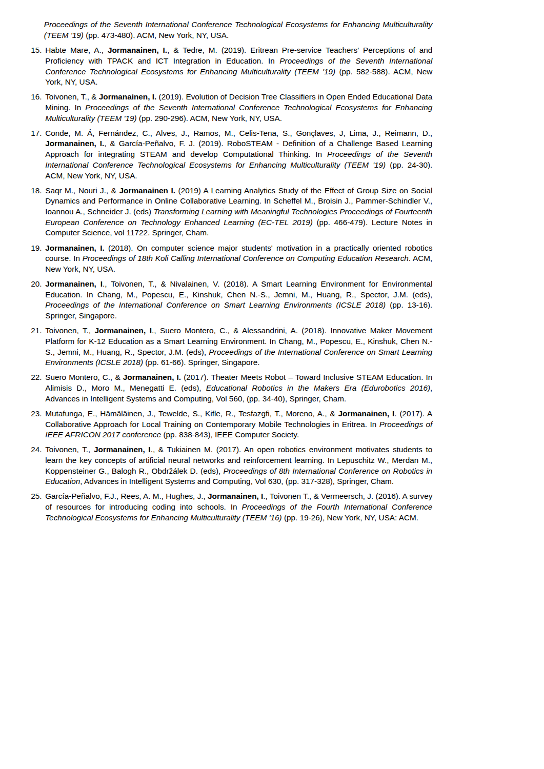Proceedings of the Seventh International Conference Technological Ecosystems for Enhancing Multiculturality (TEEM '19) (pp. 473-480). ACM, New York, NY, USA.
Habte Mare, A., Jormanainen, I., & Tedre, M. (2019). Eritrean Pre-service Teachers' Perceptions of and Proficiency with TPACK and ICT Integration in Education. In Proceedings of the Seventh International Conference Technological Ecosystems for Enhancing Multiculturality (TEEM '19) (pp. 582-588). ACM, New York, NY, USA.
Toivonen, T., & Jormanainen, I. (2019). Evolution of Decision Tree Classifiers in Open Ended Educational Data Mining. In Proceedings of the Seventh International Conference Technological Ecosystems for Enhancing Multiculturality (TEEM '19) (pp. 290-296). ACM, New York, NY, USA.
Conde, M. Á, Fernández, C., Alves, J., Ramos, M., Celis-Tena, S., Gonçlaves, J, Lima, J., Reimann, D., Jormanainen, I., & García-Peñalvo, F. J. (2019). RoboSTEAM - Definition of a Challenge Based Learning Approach for integrating STEAM and develop Computational Thinking. In Proceedings of the Seventh International Conference Technological Ecosystems for Enhancing Multiculturality (TEEM '19) (pp. 24-30). ACM, New York, NY, USA.
Saqr M., Nouri J., & Jormanainen I. (2019) A Learning Analytics Study of the Effect of Group Size on Social Dynamics and Performance in Online Collaborative Learning. In Scheffel M., Broisin J., Pammer-Schindler V., Ioannou A., Schneider J. (eds) Transforming Learning with Meaningful Technologies Proceedings of Fourteenth European Conference on Technology Enhanced Learning (EC-TEL 2019) (pp. 466-479). Lecture Notes in Computer Science, vol 11722. Springer, Cham.
Jormanainen, I. (2018). On computer science major students' motivation in a practically oriented robotics course. In Proceedings of 18th Koli Calling International Conference on Computing Education Research. ACM, New York, NY, USA.
Jormanainen, I., Toivonen, T., & Nivalainen, V. (2018). A Smart Learning Environment for Environmental Education. In Chang, M., Popescu, E., Kinshuk, Chen N.-S., Jemni, M., Huang, R., Spector, J.M. (eds), Proceedings of the International Conference on Smart Learning Environments (ICSLE 2018) (pp. 13-16). Springer, Singapore.
Toivonen, T., Jormanainen, I., Suero Montero, C., & Alessandrini, A. (2018). Innovative Maker Movement Platform for K-12 Education as a Smart Learning Environment. In Chang, M., Popescu, E., Kinshuk, Chen N.-S., Jemni, M., Huang, R., Spector, J.M. (eds), Proceedings of the International Conference on Smart Learning Environments (ICSLE 2018) (pp. 61-66). Springer, Singapore.
Suero Montero, C., & Jormanainen, I. (2017). Theater Meets Robot – Toward Inclusive STEAM Education. In Alimisis D., Moro M., Menegatti E. (eds), Educational Robotics in the Makers Era (Edurobotics 2016), Advances in Intelligent Systems and Computing, Vol 560, (pp. 34-40), Springer, Cham.
Mutafunga, E., Hämäläinen, J., Tewelde, S., Kifle, R., Tesfazgfi, T., Moreno, A., & Jormanainen, I. (2017). A Collaborative Approach for Local Training on Contemporary Mobile Technologies in Eritrea. In Proceedings of IEEE AFRICON 2017 conference (pp. 838-843), IEEE Computer Society.
Toivonen, T., Jormanainen, I., & Tukiainen M. (2017). An open robotics environment motivates students to learn the key concepts of artificial neural networks and reinforcement learning. In Lepuschitz W., Merdan M., Koppensteiner G., Balogh R., Obdržálek D. (eds), Proceedings of 8th International Conference on Robotics in Education, Advances in Intelligent Systems and Computing, Vol 630, (pp. 317-328), Springer, Cham.
García-Peñalvo, F.J., Rees, A. M., Hughes, J., Jormanainen, I., Toivonen T., & Vermeersch, J. (2016). A survey of resources for introducing coding into schools. In Proceedings of the Fourth International Conference Technological Ecosystems for Enhancing Multiculturality (TEEM '16) (pp. 19-26), New York, NY, USA: ACM.